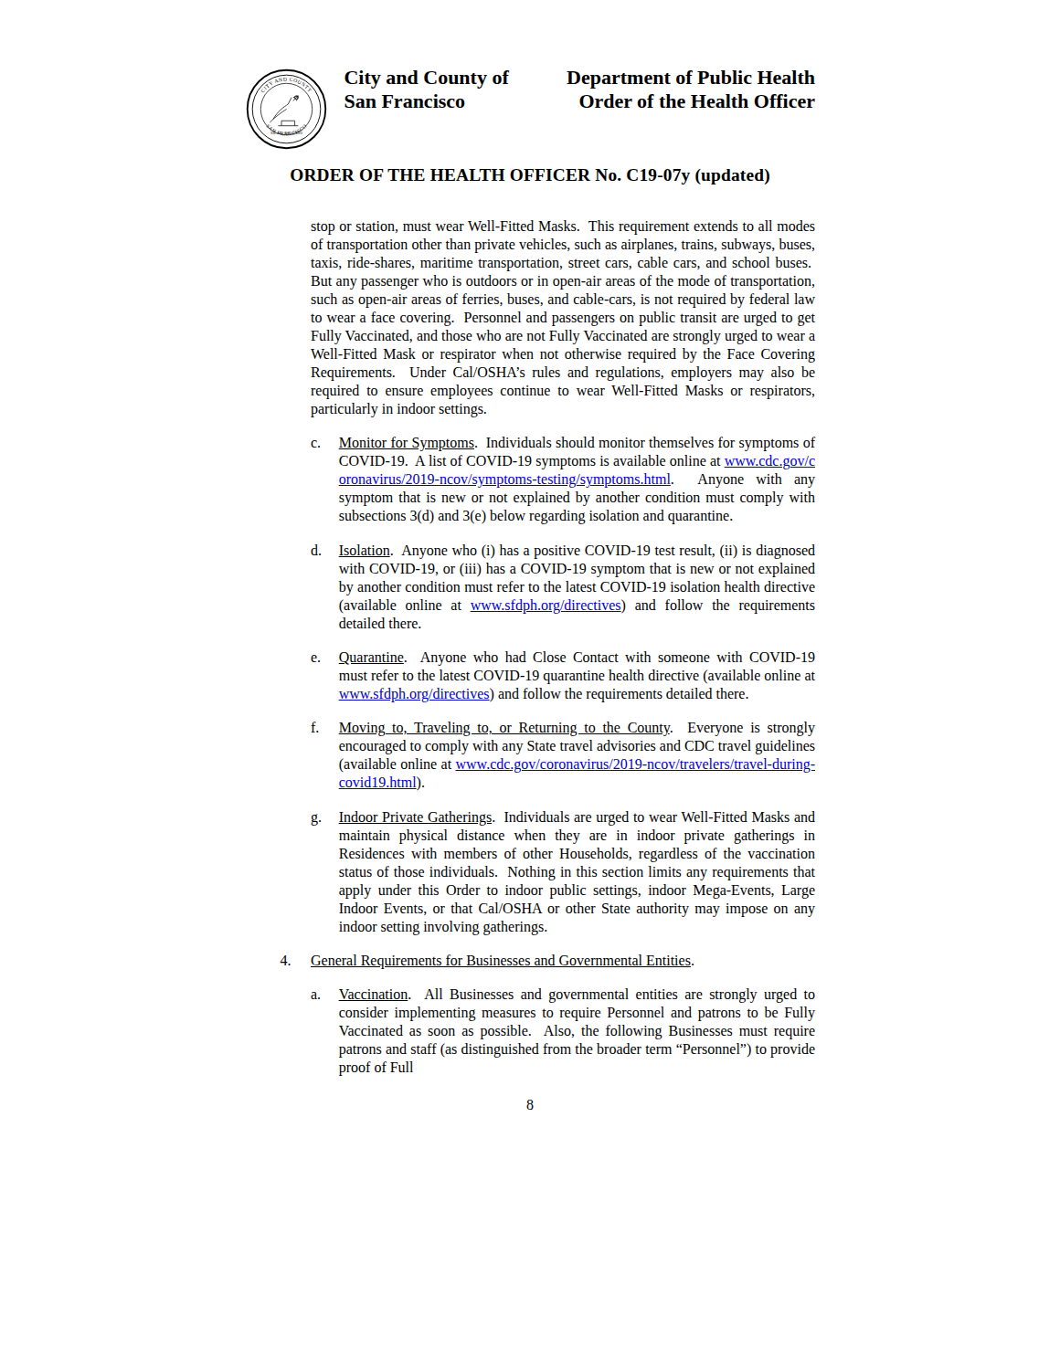CITY AND COUNTY SAN FRANCISCO SEAL OF 1900
City and County of
San Francisco
Department of Public Health
Order of the Health Officer
ORDER OF THE HEALTH OFFICER No. C19-07y (updated)
stop or station, must wear Well-Fitted Masks. This requirement extends to all modes of transportation other than private vehicles, such as airplanes, trains, subways, buses, taxis, ride-shares, maritime transportation, street cars, cable cars, and school buses. But any passenger who is outdoors or in open-air areas of the mode of transportation, such as open-air areas of ferries, buses, and cable-cars, is not required by federal law to wear a face covering. Personnel and passengers on public transit are urged to get Fully Vaccinated, and those who are not Fully Vaccinated are strongly urged to wear a Well-Fitted Mask or respirator when not otherwise required by the Face Covering Requirements. Under Cal/OSHA’s rules and regulations, employers may also be required to ensure employees continue to wear Well-Fitted Masks or respirators, particularly in indoor settings.
c.
Monitor for Symptoms. Individuals should monitor themselves for symptoms of COVID-19. A list of COVID-19 symptoms is available online at www.cdc.gov/coronavirus/2019-ncov/symptoms-testing/symptoms.html. Anyone with any symptom that is new or not explained by another condition must comply with subsections 3(d) and 3(e) below regarding isolation and quarantine.
d.
Isolation. Anyone who (i) has a positive COVID-19 test result, (ii) is diagnosed with COVID-19, or (iii) has a COVID-19 symptom that is new or not explained by another condition must refer to the latest COVID-19 isolation health directive (available online at www.sfdph.org/directives) and follow the requirements detailed there.
e.
Quarantine. Anyone who had Close Contact with someone with COVID-19 must refer to the latest COVID-19 quarantine health directive (available online at www.sfdph.org/directives) and follow the requirements detailed there.
f.
Moving to, Traveling to, or Returning to the County. Everyone is strongly encouraged to comply with any State travel advisories and CDC travel guidelines (available online at www.cdc.gov/coronavirus/2019-ncov/travelers/travel-during-covid19.html).
g.
Indoor Private Gatherings. Individuals are urged to wear Well-Fitted Masks and maintain physical distance when they are in indoor private gatherings in Residences with members of other Households, regardless of the vaccination status of those individuals. Nothing in this section limits any requirements that apply under this Order to indoor public settings, indoor Mega-Events, Large Indoor Events, or that Cal/OSHA or other State authority may impose on any indoor setting involving gatherings.
4.
General Requirements for Businesses and Governmental Entities.
a.
Vaccination. All Businesses and governmental entities are strongly urged to consider implementing measures to require Personnel and patrons to be Fully Vaccinated as soon as possible. Also, the following Businesses must require patrons and staff (as distinguished from the broader term “Personnel”) to provide proof of Full
8